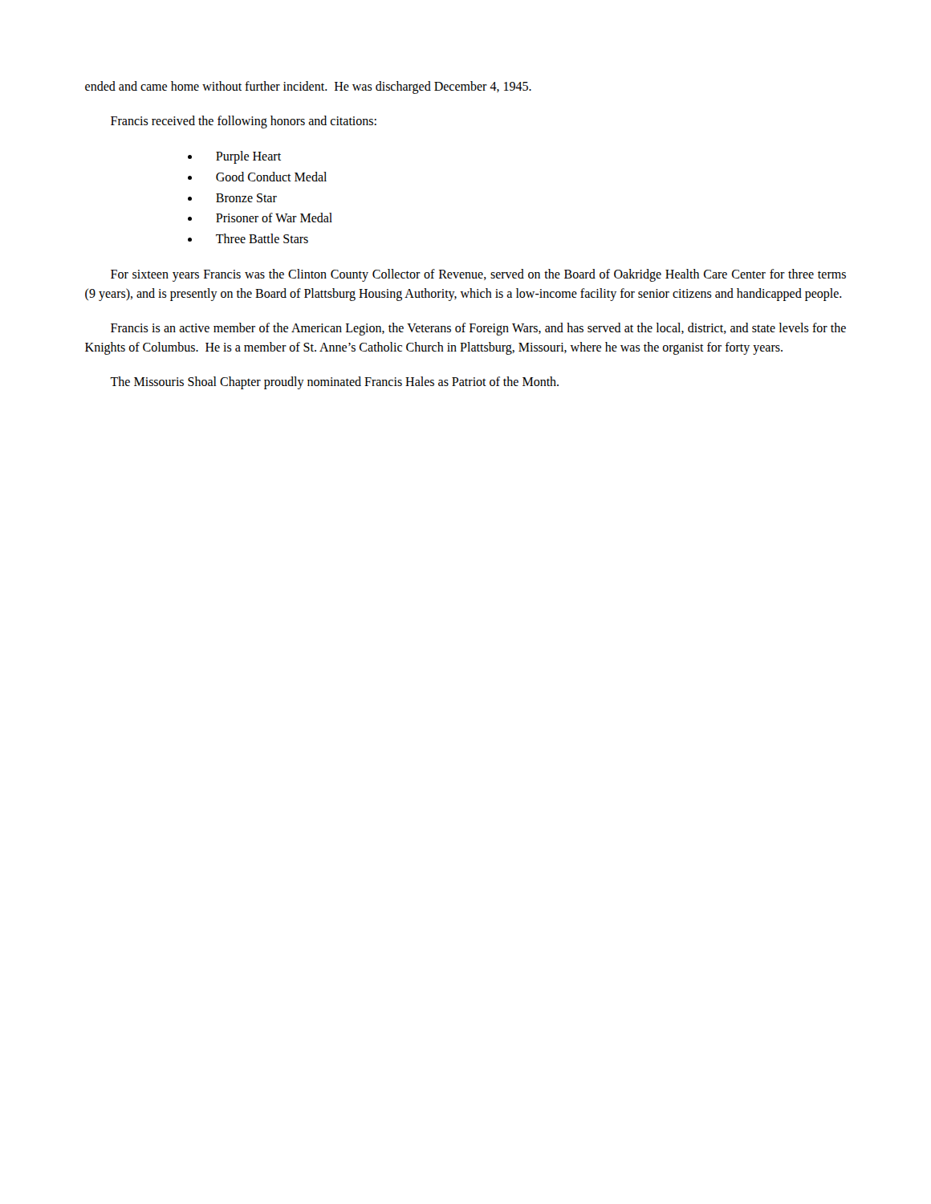ended and came home without further incident. He was discharged December 4, 1945.
Francis received the following honors and citations:
Purple Heart
Good Conduct Medal
Bronze Star
Prisoner of War Medal
Three Battle Stars
For sixteen years Francis was the Clinton County Collector of Revenue, served on the Board of Oakridge Health Care Center for three terms (9 years), and is presently on the Board of Plattsburg Housing Authority, which is a low-income facility for senior citizens and handicapped people.
Francis is an active member of the American Legion, the Veterans of Foreign Wars, and has served at the local, district, and state levels for the Knights of Columbus. He is a member of St. Anne’s Catholic Church in Plattsburg, Missouri, where he was the organist for forty years.
The Missouris Shoal Chapter proudly nominated Francis Hales as Patriot of the Month.